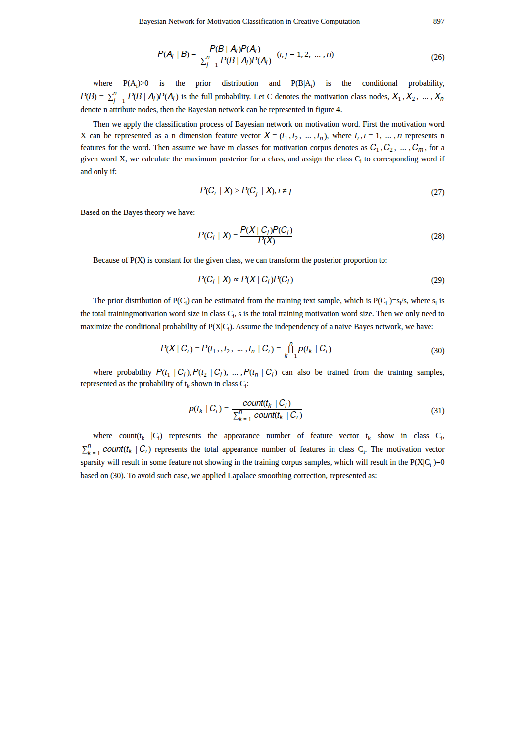Bayesian Network for Motivation Classification in Creative Computation 897
P ( Ai | B ) = P(B|Ai) P(Ai) ∑ j=1 n P(B|Ai) P(Ai) (i,j=1,2,...,n)
(26)
where P(Ai)>0 is the prior distribution and P(B|Ai) is the conditional probability, P(B)=∑j=1nP(B|Ai)P(Ai) is the full probability. Let C denotes the motivation class nodes, X1,X2,...,Xn denote n attribute nodes, then the Bayesian network can be represented in figure 4.
Then we apply the classification process of Bayesian network on motivation word. First the motivation word X can be represented as a n dimension feature vector X=(t1,t2,...,tn), where ti,i=1,...,n represents n features for the word. Then assume we have m classes for motivation corpus denotes as C1,C2,...,Cm, for a given word X, we calculate the maximum posterior for a class, and assign the class Ci to corresponding word if and only if:
P(Ci|X) > P(Cj|X) , i≠j
(27)
Based on the Bayes theory we have:
P(Ci|X) = P(X|Ci) P(Ci) P(X)
(28)
Because of P(X) is constant for the given class, we can transform the posterior proportion to:
P(Ci|X) ∝ P(X|Ci) P(Ci)
(29)
The prior distribution of P(Ci) can be estimated from the training text sample, which is P(Ci )=si/s, where si is the total trainingmotivation word size in class Ci, s is the total training motivation word size. Then we only need to maximize the conditional probability of P(X|Ci). Assume the independency of a naive Bayes network, we have:
P(X|Ci) = P(t1,,t2,...,tn|Ci) = ∏ k=1 n p(tk|Ci)
(30)
where probability P(t1|Ci),P(t2|Ci),...,P(tn|Ci) can also be trained from the training samples, represented as the probability of tk shown in class Ci:
p(tk|Ci) = count(tk|Ci) ∑ k=1 n count(tk|Ci)
(31)
where count(tk |Ci) represents the appearance number of feature vector tk show in class Ci, ∑k=1ncount(tk|Ci) represents the total appearance number of features in class Ci. The motivation vector sparsity will result in some feature not showing in the training corpus samples, which will result in the P(X|Ci )=0 based on (30). To avoid such case, we applied Lapalace smoothing correction, represented as: